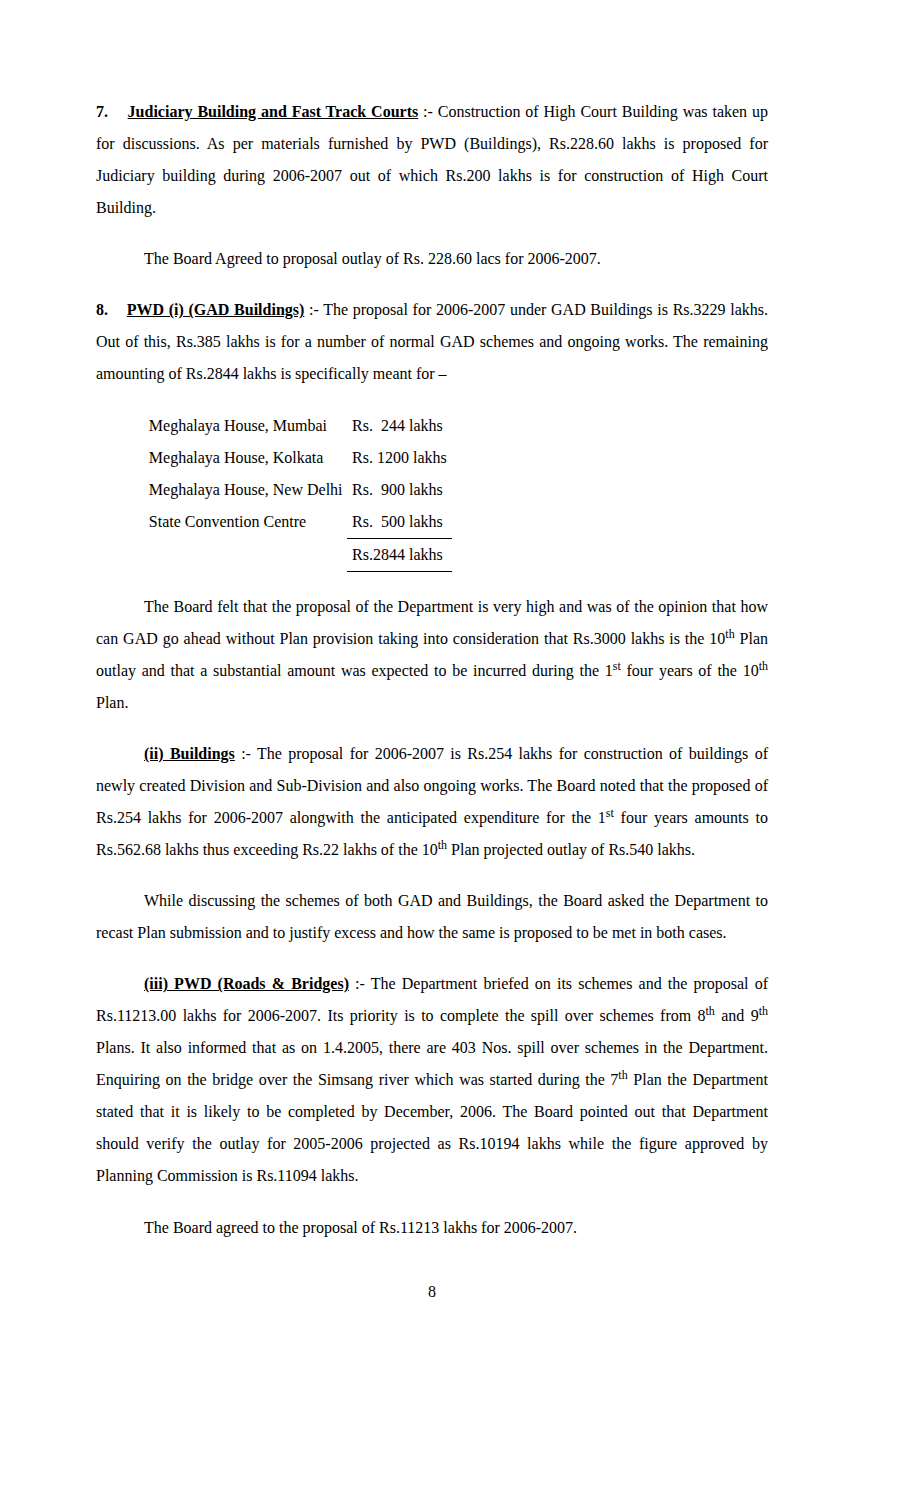7. Judiciary Building and Fast Track Courts :- Construction of High Court Building was taken up for discussions. As per materials furnished by PWD (Buildings), Rs.228.60 lakhs is proposed for Judiciary building during 2006-2007 out of which Rs.200 lakhs is for construction of High Court Building.
The Board Agreed to proposal outlay of Rs. 228.60 lacs for 2006-2007.
8. PWD (i) (GAD Buildings) :- The proposal for 2006-2007 under GAD Buildings is Rs.3229 lakhs. Out of this, Rs.385 lakhs is for a number of normal GAD schemes and ongoing works. The remaining amounting of Rs.2844 lakhs is specifically meant for –
| Meghalaya House, Mumbai | Rs. 244 lakhs |
| Meghalaya House, Kolkata | Rs. 1200 lakhs |
| Meghalaya House, New Delhi | Rs. 900 lakhs |
| State Convention Centre | Rs. 500 lakhs |
| | Rs.2844 lakhs |
The Board felt that the proposal of the Department is very high and was of the opinion that how can GAD go ahead without Plan provision taking into consideration that Rs.3000 lakhs is the 10th Plan outlay and that a substantial amount was expected to be incurred during the 1st four years of the 10th Plan.
(ii) Buildings :- The proposal for 2006-2007 is Rs.254 lakhs for construction of buildings of newly created Division and Sub-Division and also ongoing works. The Board noted that the proposed of Rs.254 lakhs for 2006-2007 alongwith the anticipated expenditure for the 1st four years amounts to Rs.562.68 lakhs thus exceeding Rs.22 lakhs of the 10th Plan projected outlay of Rs.540 lakhs.
While discussing the schemes of both GAD and Buildings, the Board asked the Department to recast Plan submission and to justify excess and how the same is proposed to be met in both cases.
(iii) PWD (Roads & Bridges) :- The Department briefed on its schemes and the proposal of Rs.11213.00 lakhs for 2006-2007. Its priority is to complete the spill over schemes from 8th and 9th Plans. It also informed that as on 1.4.2005, there are 403 Nos. spill over schemes in the Department. Enquiring on the bridge over the Simsang river which was started during the 7th Plan the Department stated that it is likely to be completed by December, 2006. The Board pointed out that Department should verify the outlay for 2005-2006 projected as Rs.10194 lakhs while the figure approved by Planning Commission is Rs.11094 lakhs.
The Board agreed to the proposal of Rs.11213 lakhs for 2006-2007.
8